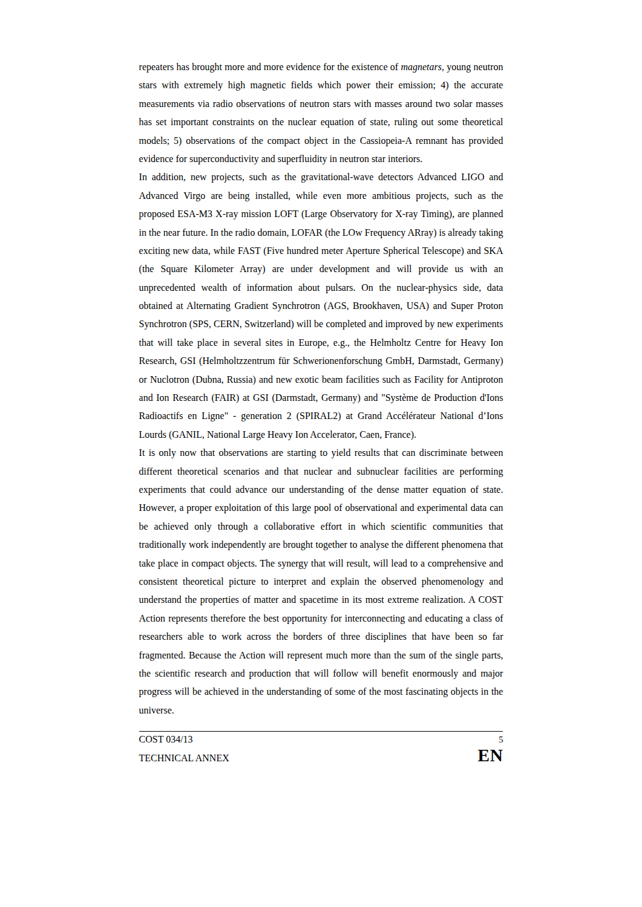repeaters has brought more and more evidence for the existence of magnetars, young neutron stars with extremely high magnetic fields which power their emission; 4) the accurate measurements via radio observations of neutron stars with masses around two solar masses has set important constraints on the nuclear equation of state, ruling out some theoretical models; 5) observations of the compact object in the Cassiopeia-A remnant has provided evidence for superconductivity and superfluidity in neutron star interiors.
In addition, new projects, such as the gravitational-wave detectors Advanced LIGO and Advanced Virgo are being installed, while even more ambitious projects, such as the proposed ESA-M3 X-ray mission LOFT (Large Observatory for X-ray Timing), are planned in the near future. In the radio domain, LOFAR (the LOw Frequency ARray) is already taking exciting new data, while FAST (Five hundred meter Aperture Spherical Telescope) and SKA (the Square Kilometer Array) are under development and will provide us with an unprecedented wealth of information about pulsars. On the nuclear-physics side, data obtained at Alternating Gradient Synchrotron (AGS, Brookhaven, USA) and Super Proton Synchrotron (SPS, CERN, Switzerland) will be completed and improved by new experiments that will take place in several sites in Europe, e.g., the Helmholtz Centre for Heavy Ion Research, GSI (Helmholtzzentrum für Schwerionenforschung GmbH, Darmstadt, Germany) or Nuclotron (Dubna, Russia) and new exotic beam facilities such as Facility for Antiproton and Ion Research (FAIR) at GSI (Darmstadt, Germany) and "Système de Production d'Ions Radioactifs en Ligne" - generation 2 (SPIRAL2) at Grand Accélérateur National d’Ions Lourds (GANIL, National Large Heavy Ion Accelerator, Caen, France).
It is only now that observations are starting to yield results that can discriminate between different theoretical scenarios and that nuclear and subnuclear facilities are performing experiments that could advance our understanding of the dense matter equation of state. However, a proper exploitation of this large pool of observational and experimental data can be achieved only through a collaborative effort in which scientific communities that traditionally work independently are brought together to analyse the different phenomena that take place in compact objects. The synergy that will result, will lead to a comprehensive and consistent theoretical picture to interpret and explain the observed phenomenology and understand the properties of matter and spacetime in its most extreme realization. A COST Action represents therefore the best opportunity for interconnecting and educating a class of researchers able to work across the borders of three disciplines that have been so far fragmented. Because the Action will represent much more than the sum of the single parts, the scientific research and production that will follow will benefit enormously and major progress will be achieved in the understanding of some of the most fascinating objects in the universe.
COST 034/13 5
TECHNICAL ANNEX EN